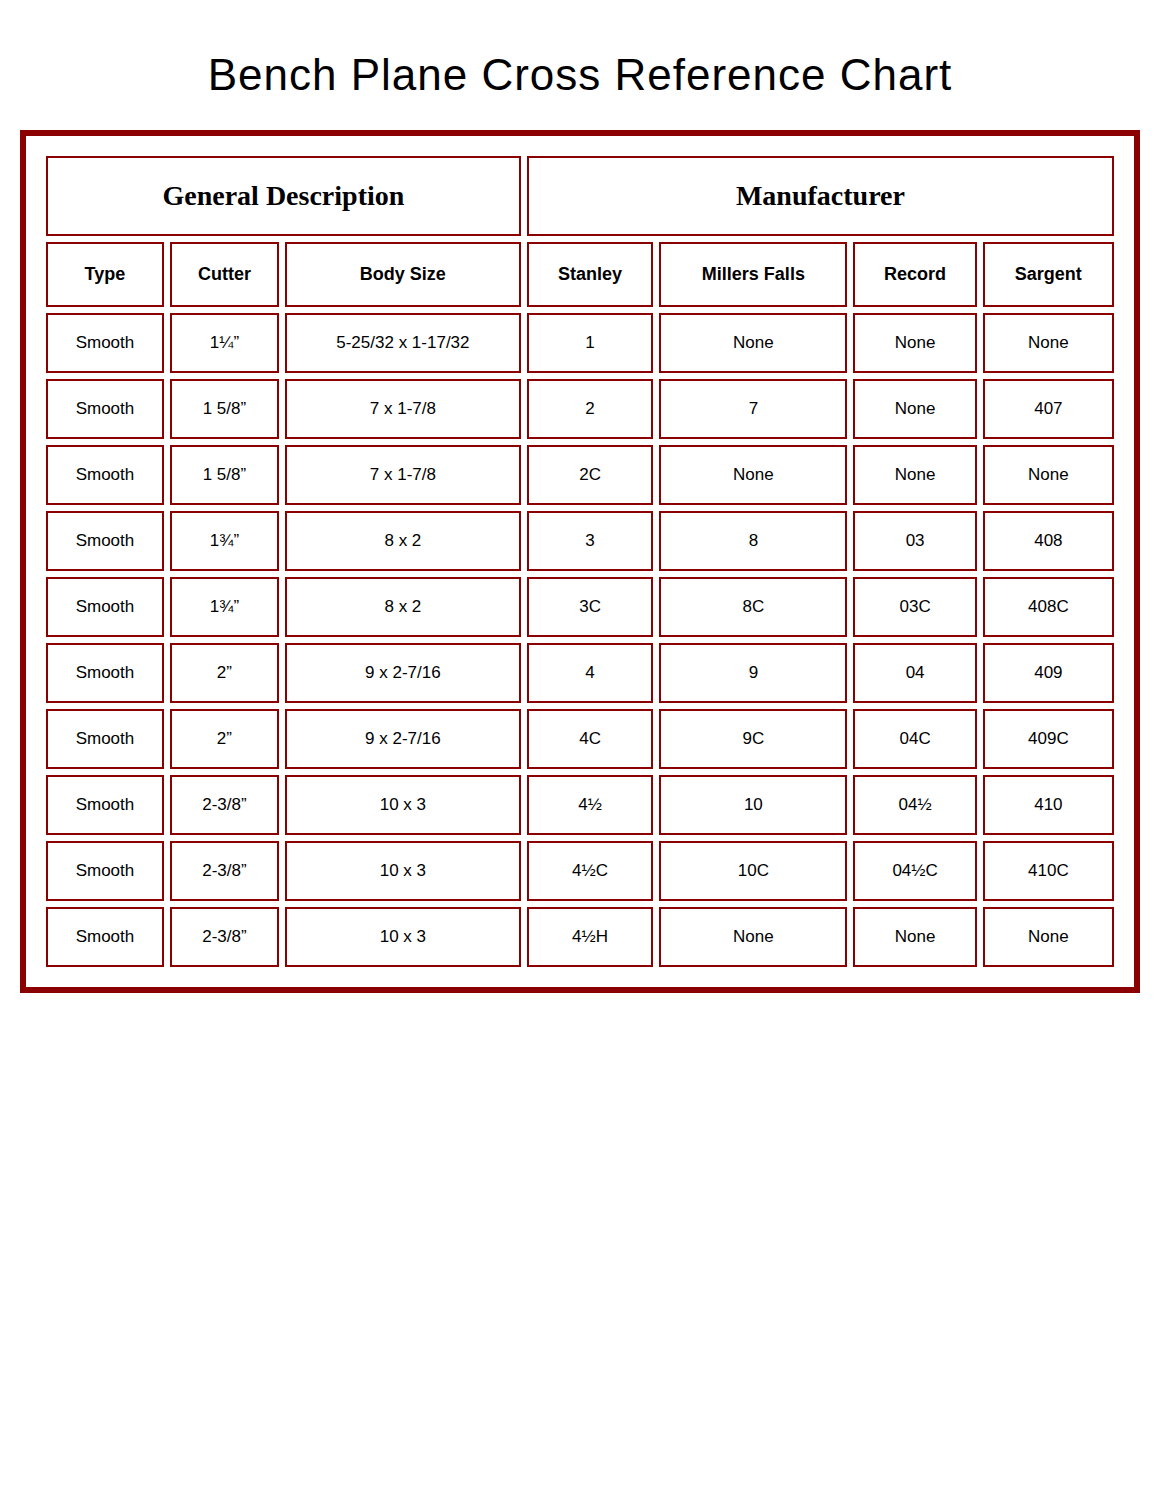Bench Plane Cross Reference Chart
| General Description | Manufacturer |
| --- | --- |
| Type | Cutter | Body Size | Stanley | Millers Falls | Record | Sargent |
| Smooth | 1¼” | 5-25/32 x 1-17/32 | 1 | None | None | None |
| Smooth | 1 5/8” | 7 x 1-7/8 | 2 | 7 | None | 407 |
| Smooth | 1 5/8” | 7 x 1-7/8 | 2C | None | None | None |
| Smooth | 1¾” | 8 x 2 | 3 | 8 | 03 | 408 |
| Smooth | 1¾” | 8 x 2 | 3C | 8C | 03C | 408C |
| Smooth | 2” | 9 x 2-7/16 | 4 | 9 | 04 | 409 |
| Smooth | 2” | 9 x 2-7/16 | 4C | 9C | 04C | 409C |
| Smooth | 2-3/8” | 10 x 3 | 4½ | 10 | 04½ | 410 |
| Smooth | 2-3/8” | 10 x 3 | 4½C | 10C | 04½C | 410C |
| Smooth | 2-3/8” | 10 x 3 | 4½H | None | None | None |